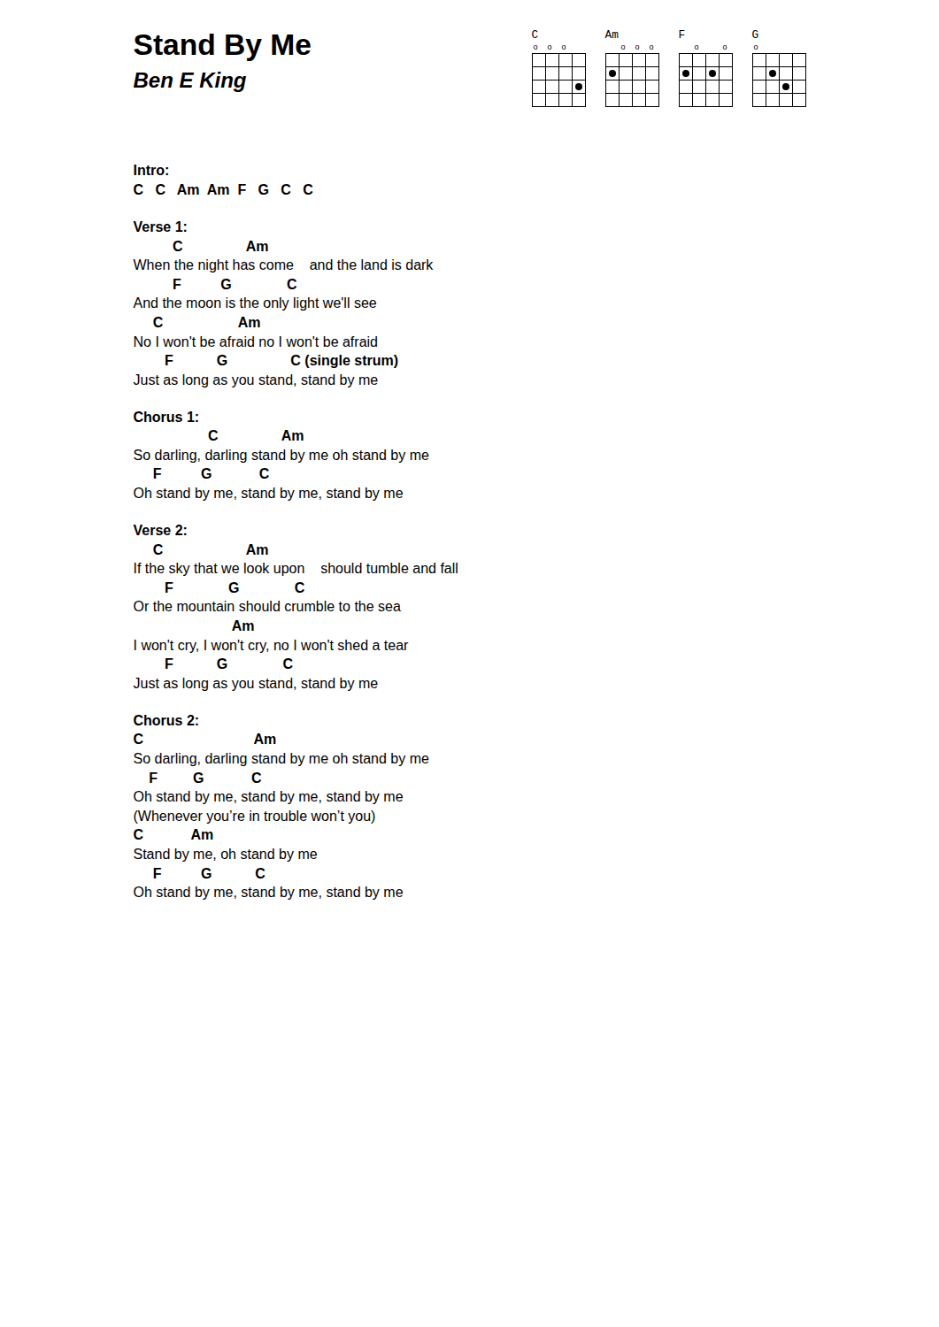Stand By Me
Ben E King
C
o o o
Am
o o o
F
o o
G
o
Intro:
C   C   Am  Am  F   G   C   C
Verse 1:
          C                Am
When the night has come    and the land is dark
          F          G              C
And the moon is the only light we'll see
     C                   Am
No I won't be afraid no I won't be afraid
        F           G                C (single strum)
Just as long as you stand, stand by me
Chorus 1:
                   C                Am
So darling, darling stand by me oh stand by me
     F          G            C
Oh stand by me, stand by me, stand by me
Verse 2:
     C                     Am
If the sky that we look upon    should tumble and fall
        F              G              C
Or the mountain should crumble to the sea
                         Am
I won't cry, I won't cry, no I won't shed a tear
        F           G              C
Just as long as you stand, stand by me
Chorus 2:
C                            Am
So darling, darling stand by me oh stand by me
    F         G            C
Oh stand by me, stand by me, stand by me
(Whenever you’re in trouble won’t you)
C            Am
Stand by me, oh stand by me
     F          G           C
Oh stand by me, stand by me, stand by me